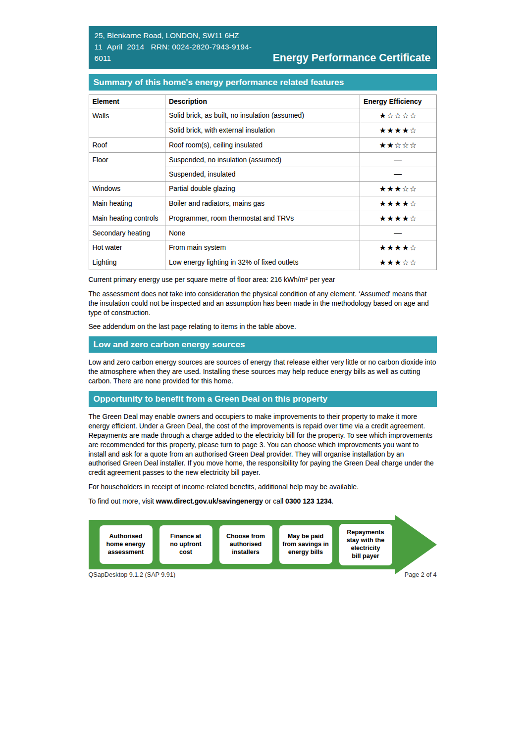25, Blenkarne Road, LONDON, SW11 6HZ
11 April 2014 RRN: 0024-2820-7943-9194-6011
Energy Performance Certificate
Summary of this home's energy performance related features
| Element | Description | Energy Efficiency |
| --- | --- | --- |
| Walls | Solid brick, as built, no insulation (assumed) | ★☆☆☆☆ |
| | Solid brick, with external insulation | ★★★★☆ |
| Roof | Roof room(s), ceiling insulated | ★★☆☆☆ |
| Floor | Suspended, no insulation (assumed) | — |
| | Suspended, insulated | — |
| Windows | Partial double glazing | ★★★☆☆ |
| Main heating | Boiler and radiators, mains gas | ★★★★☆ |
| Main heating controls | Programmer, room thermostat and TRVs | ★★★★☆ |
| Secondary heating | None | — |
| Hot water | From main system | ★★★★☆ |
| Lighting | Low energy lighting in 32% of fixed outlets | ★★★☆☆ |
Current primary energy use per square metre of floor area: 216 kWh/m² per year
The assessment does not take into consideration the physical condition of any element. ‘Assumed' means that the insulation could not be inspected and an assumption has been made in the methodology based on age and type of construction.
See addendum on the last page relating to items in the table above.
Low and zero carbon energy sources
Low and zero carbon energy sources are sources of energy that release either very little or no carbon dioxide into the atmosphere when they are used. Installing these sources may help reduce energy bills as well as cutting carbon. There are none provided for this home.
Opportunity to benefit from a Green Deal on this property
The Green Deal may enable owners and occupiers to make improvements to their property to make it more energy efficient. Under a Green Deal, the cost of the improvements is repaid over time via a credit agreement. Repayments are made through a charge added to the electricity bill for the property. To see which improvements are recommended for this property, please turn to page 3. You can choose which improvements you want to install and ask for a quote from an authorised Green Deal provider. They will organise installation by an authorised Green Deal installer. If you move home, the responsibility for paying the Green Deal charge under the credit agreement passes to the new electricity bill payer.
For householders in receipt of income-related benefits, additional help may be available.
To find out more, visit www.direct.gov.uk/savingenergy or call 0300 123 1234.
Authorised
home energy
assessment
Finance at
no upfront
cost
Choose from
authorised
installers
May be paid
from savings in
energy bills
Repayments
stay with the
electricity
bill payer
QSapDesktop 9.1.2 (SAP 9.91)
Page 2 of 4